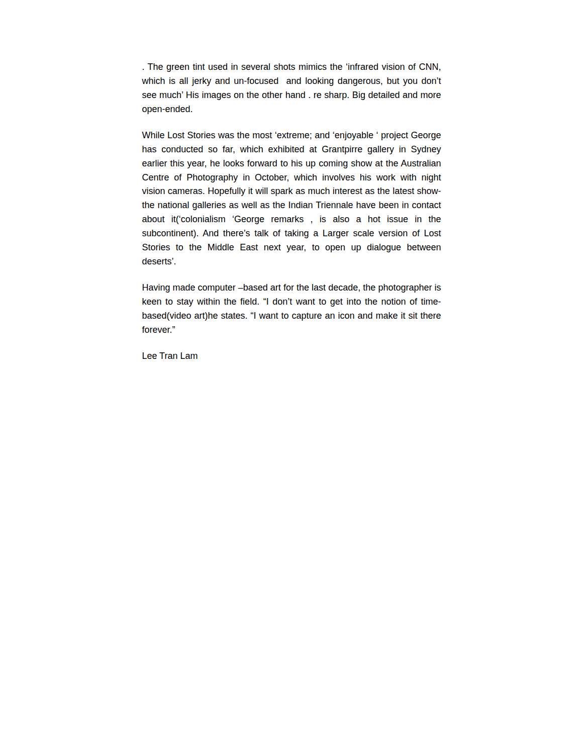. The green tint used in several shots mimics the ‘infrared vision of CNN, which is all jerky and un-focused and looking dangerous, but you don’t see much’ His images on the other hand . re sharp. Big detailed and more open-ended.
While Lost Stories was the most ‘extreme; and ‘enjoyable ‘ project George has conducted so far, which exhibited at Grantpirre gallery in Sydney earlier this year, he looks forward to his up coming show at the Australian Centre of Photography in October, which involves his work with night vision cameras. Hopefully it will spark as much interest as the latest show- the national galleries as well as the Indian Triennale have been in contact about it(‘colonialism ‘George remarks , is also a hot issue in the subcontinent). And there’s talk of taking a Larger scale version of Lost Stories to the Middle East next year, to open up dialogue between deserts’.
Having made computer –based art for the last decade, the photographer is keen to stay within the field. “I don’t want to get into the notion of time-based(video art)he states. “I want to capture an icon and make it sit there forever.”
Lee Tran Lam